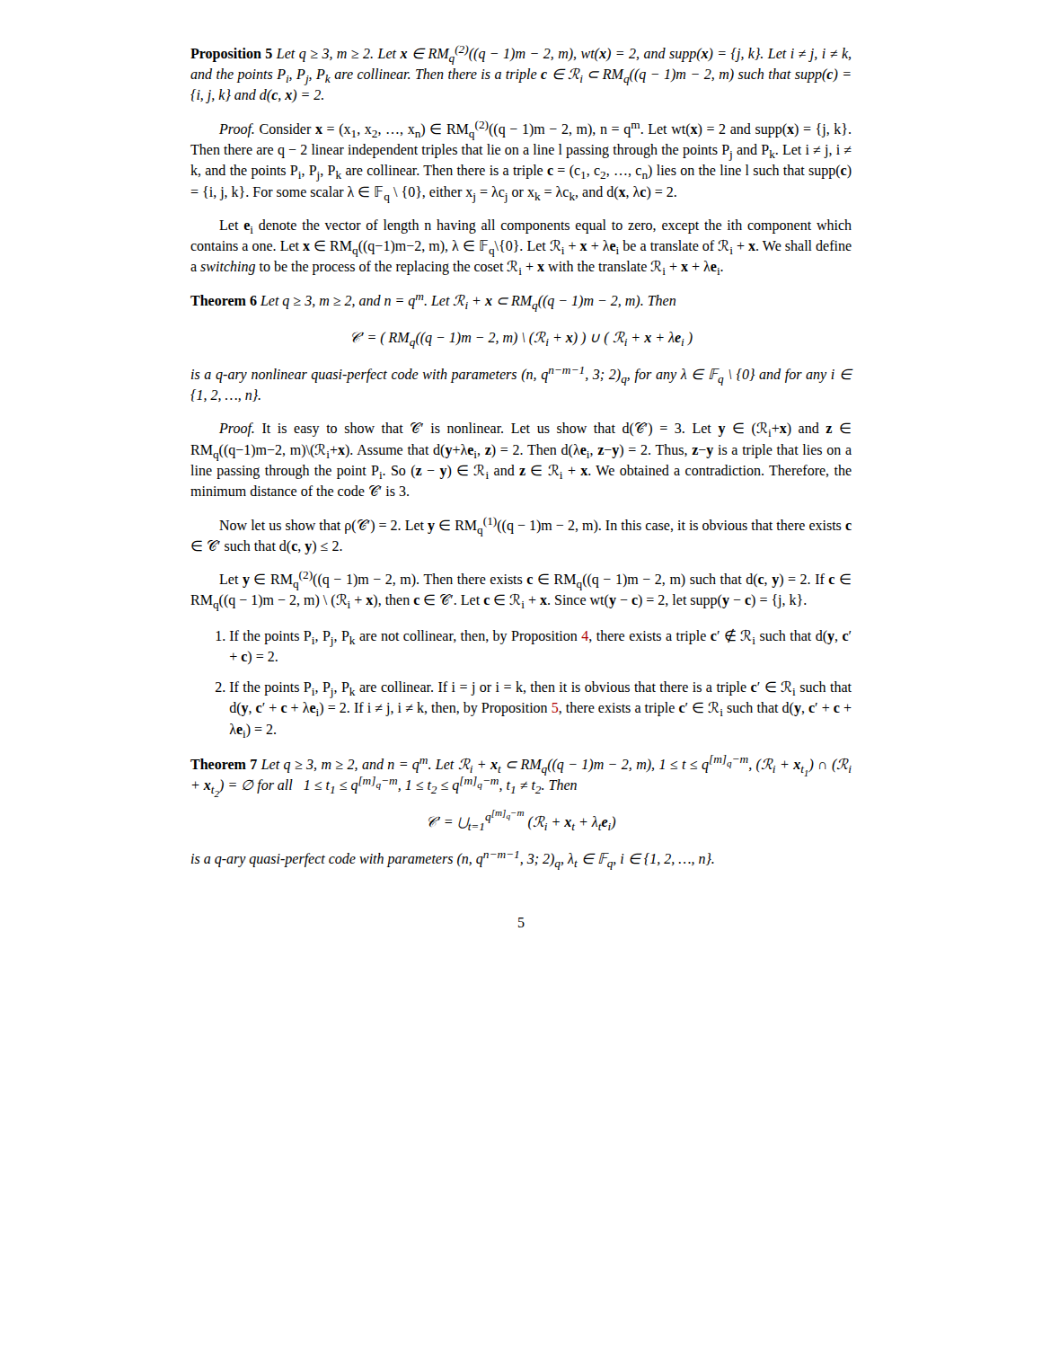Proposition 5 Let q ≥ 3, m ≥ 2. Let x ∈ RMq(2)((q − 1)m − 2, m), wt(x) = 2, and supp(x) = {j, k}. Let i ≠ j, i ≠ k, and the points Pi, Pj, Pk are collinear. Then there is a triple c ∈ ℛi ⊂ RMq((q − 1)m − 2, m) such that supp(c) = {i, j, k} and d(c, x) = 2.
Proof. Consider x = (x1, x2, …, xn) ∈ RMq(2)((q − 1)m − 2, m), n = qm. Let wt(x) = 2 and supp(x) = {j, k}. Then there are q − 2 linear independent triples that lie on a line l passing through the points Pj and Pk. Let i ≠ j, i ≠ k, and the points Pi, Pj, Pk are collinear. Then there is a triple c = (c1, c2, …, cn) lies on the line l such that supp(c) = {i, j, k}. For some scalar λ ∈ 𝔽q \ {0}, either xj = λcj or xk = λck, and d(x, λc) = 2.
Let ei denote the vector of length n having all components equal to zero, except the ith component which contains a one. Let x ∈ RMq((q−1)m−2, m), λ ∈ 𝔽q\{0}. Let ℛi + x + λei be a translate of ℛi + x. We shall define a switching to be the process of the replacing the coset ℛi + x with the translate ℛi + x + λei.
Theorem 6 Let q ≥ 3, m ≥ 2, and n = qm. Let ℛi + x ⊂ RMq((q − 1)m − 2, m). Then
𝒞′ = ( RMq((q − 1)m − 2, m) \ (ℛi + x) ) ∪ ( ℛi + x + λei )
is a q-ary nonlinear quasi-perfect code with parameters (n, qn−m−1, 3; 2)q, for any λ ∈ 𝔽q \ {0} and for any i ∈ {1, 2, …, n}.
Proof. It is easy to show that 𝒞′ is nonlinear. Let us show that d(𝒞′) = 3. Let y ∈ (ℛi+x) and z ∈ RMq((q−1)m−2, m)\(ℛi+x). Assume that d(y+λei, z) = 2. Then d(λei, z−y) = 2. Thus, z−y is a triple that lies on a line passing through the point Pi. So (z − y) ∈ ℛi and z ∈ ℛi + x. We obtained a contradiction. Therefore, the minimum distance of the code 𝒞′ is 3.
Now let us show that ρ(𝒞′) = 2. Let y ∈ RMq(1)((q − 1)m − 2, m). In this case, it is obvious that there exists c ∈ 𝒞′ such that d(c, y) ≤ 2.
Let y ∈ RMq(2)((q − 1)m − 2, m). Then there exists c ∈ RMq((q − 1)m − 2, m) such that d(c, y) = 2. If c ∈ RMq((q − 1)m − 2, m) \ (ℛi + x), then c ∈ 𝒞′. Let c ∈ ℛi + x. Since wt(y − c) = 2, let supp(y − c) = {j, k}.
If the points Pi, Pj, Pk are not collinear, then, by Proposition 4, there exists a triple c′ ∉ ℛi such that d(y, c′ + c) = 2.
If the points Pi, Pj, Pk are collinear. If i = j or i = k, then it is obvious that there is a triple c′ ∈ ℛi such that d(y, c′ + c + λei) = 2. If i ≠ j, i ≠ k, then, by Proposition 5, there exists a triple c′ ∈ ℛi such that d(y, c′ + c + λei) = 2.
Theorem 7 Let q ≥ 3, m ≥ 2, and n = qm. Let ℛi + xt ⊂ RMq((q − 1)m − 2, m), 1 ≤ t ≤ q[m]q−m, (ℛi + xt1) ∩ (ℛi + xt2) = ∅ for all 1 ≤ t1 ≤ q[m]q−m, 1 ≤ t2 ≤ q[m]q−m, t1 ≠ t2. Then
𝒞′ = ⋃t=1q[m]q−m (ℛi + xt + λtei)
is a q-ary quasi-perfect code with parameters (n, qn−m−1, 3; 2)q, λt ∈ 𝔽q, i ∈ {1, 2, …, n}.
5